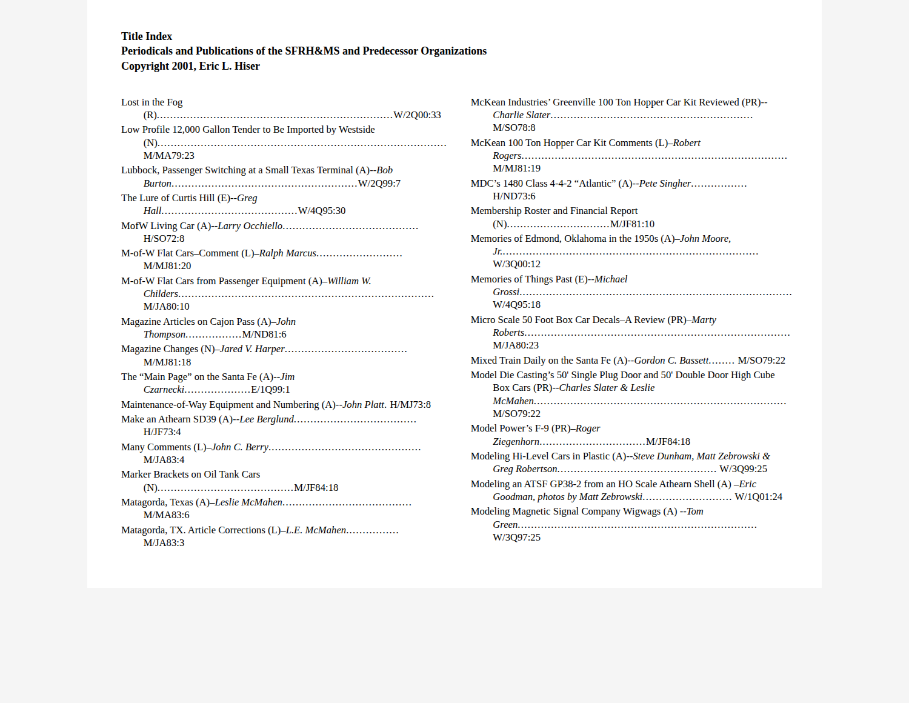Title Index Periodicals and Publications of the SFRH&MS and Predecessor Organizations Copyright 2001, Eric L. Hiser
Lost in the Fog (R)....................................................................... W/2Q00:33
Low Profile 12,000 Gallon Tender to Be Imported by Westside (N)....................................................................................... M/MA79:23
Lubbock, Passenger Switching at a Small Texas Terminal (A)--Bob Burton........................................................ W/2Q99:7
The Lure of Curtis Hill (E)--Greg Hall......................................... W/4Q95:30
MofW Living Car (A)--Larry Occhiello......................................... H/SO72:8
M-of-W Flat Cars–Comment (L)–Ralph Marcus.......................... M/MJ81:20
M-of-W Flat Cars from Passenger Equipment (A)–William W. Childers............................................................................. M/JA80:10
Magazine Articles on Cajon Pass (A)–John Thompson................. M/ND81:6
Magazine Changes (N)–Jared V. Harper..................................... M/MJ81:18
The “Main Page” on the Santa Fe (A)--Jim Czarnecki.................... E/1Q99:1
Maintenance-of-Way Equipment and Numbering (A)--John Platt. H/MJ73:8
Make an Athearn SD39 (A)--Lee Berglund..................................... H/JF73:4
Many Comments (L)–John C. Berry.............................................. M/JA83:4
Marker Brackets on Oil Tank Cars (N)......................................... M/JF84:18
Matagorda, Texas (A)–Leslie McMahen....................................... M/MA83:6
Matagorda, TX. Article Corrections (L)–L.E. McMahen................ M/JA83:3
McKean Industries’ Greenville 100 Ton Hopper Car Kit Reviewed (PR)--Charlie Slater............................................................. M/SO78:8
McKean 100 Ton Hopper Car Kit Comments (L)–Robert Rogers................................................................................ M/MJ81:19
MDC’s 1480 Class 4-4-2 “Atlantic” (A)--Pete Singher................. H/ND73:6
Membership Roster and Financial Report (N)............................... M/JF81:10
Memories of Edmond, Oklahoma in the 1950s (A)–John Moore, Jr.............................................................................. W/3Q00:12
Memories of Things Past (E)--Michael Grossi.................................................................................. W/4Q95:18
Micro Scale 50 Foot Box Car Decals–A Review (PR)–Marty Roberts................................................................................ M/JA80:23
Mixed Train Daily on the Santa Fe (A)--Gordon C. Bassett........ M/SO79:22
Model Die Casting’s 50' Single Plug Door and 50' Double Door High Cube Box Cars (PR)--Charles Slater & Leslie McMahen............................................................................ M/SO79:22
Model Power’s F-9 (PR)–Roger Ziegenhorn................................ M/JF84:18
Modeling Hi-Level Cars in Plastic (A)--Steve Dunham, Matt Zebrowski & Greg Robertson................................................ W/3Q99:25
Modeling an ATSF GP38-2 from an HO Scale Athearn Shell (A) –Eric Goodman, photos by Matt Zebrowski........................... W/1Q01:24
Modeling Magnetic Signal Company Wigwags (A) --Tom Green........................................................................ W/3Q97:25